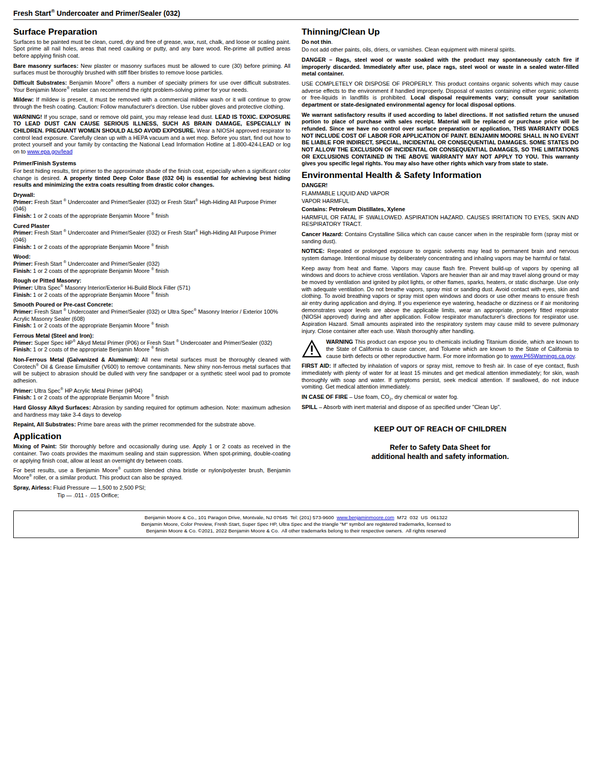Fresh Start® Undercoater and Primer/Sealer (032)
Surface Preparation
Surfaces to be painted must be clean, cured, dry and free of grease, wax, rust, chalk, and loose or scaling paint. Spot prime all nail holes, areas that need caulking or putty, and any bare wood. Re-prime all puttied areas before applying finish coat.
Bare masonry surfaces: New plaster or masonry surfaces must be allowed to cure (30) before priming. All surfaces must be thoroughly brushed with stiff fiber bristles to remove loose particles.
Difficult Substrates: Benjamin Moore® offers a number of specialty primers for use over difficult substrates. Your Benjamin Moore® retailer can recommend the right problem-solving primer for your needs.
Mildew: If mildew is present, it must be removed with a commercial mildew wash or it will continue to grow through the fresh coating. Caution: Follow manufacturer's direction. Use rubber gloves and protective clothing.
WARNING! If you scrape, sand or remove old paint, you may release lead dust. LEAD IS TOXIC. EXPOSURE TO LEAD DUST CAN CAUSE SERIOUS ILLNESS, SUCH AS BRAIN DAMAGE, ESPECIALLY IN CHILDREN. PREGNANT WOMEN SHOULD ALSO AVOID EXPOSURE. Wear a NIOSH approved respirator to control lead exposure. Carefully clean up with a HEPA vacuum and a wet mop. Before you start, find out how to protect yourself and your family by contacting the National Lead Information Hotline at 1-800-424-LEAD or log on to www.epa.gov/lead
Primer/Finish Systems
For best hiding results, tint primer to the approximate shade of the finish coat, especially when a significant color change is desired. A properly tinted Deep Color Base (032 04) is essential for achieving best hiding results and minimizing the extra coats resulting from drastic color changes.
Drywall:
Primer: Fresh Start ® Undercoater and Primer/Sealer (032) or Fresh Start® High-Hiding All Purpose Primer (046)
Finish: 1 or 2 coats of the appropriate Benjamin Moore ® finish
Cured Plaster
Primer: Fresh Start ® Undercoater and Primer/Sealer (032) or Fresh Start® High-Hiding All Purpose Primer (046)
Finish: 1 or 2 coats of the appropriate Benjamin Moore ® finish
Wood:
Primer: Fresh Start ® Undercoater and Primer/Sealer (032)
Finish: 1 or 2 coats of the appropriate Benjamin Moore ® finish
Rough or Pitted Masonry:
Primer: Ultra Spec® Masonry Interior/Exterior Hi-Build Block Filler (571)
Finish: 1 or 2 coats of the appropriate Benjamin Moore ® finish
Smooth Poured or Pre-cast Concrete:
Primer: Fresh Start ® Undercoater and Primer/Sealer (032) or Ultra Spec® Masonry Interior / Exterior 100% Acrylic Masonry Sealer (608)
Finish: 1 or 2 coats of the appropriate Benjamin Moore ® finish
Ferrous Metal (Steel and Iron):
Primer: Super Spec HP® Alkyd Metal Primer (P06) or Fresh Start ® Undercoater and Primer/Sealer (032)
Finish: 1 or 2 coats of the appropriate Benjamin Moore ® finish
Non-Ferrous Metal (Galvanized & Aluminum): All new metal surfaces must be thoroughly cleaned with Corotech® Oil & Grease Emulsifier (V600) to remove contaminants. New shiny non-ferrous metal surfaces that will be subject to abrasion should be dulled with very fine sandpaper or a synthetic steel wool pad to promote adhesion.
Primer: Ultra Spec® HP Acrylic Metal Primer (HP04)
Finish: 1 or 2 coats of the appropriate Benjamin Moore ® finish
Hard Glossy Alkyd Surfaces: Abrasion by sanding required for optimum adhesion. Note: maximum adhesion and hardness may take 3-4 days to develop
Repaint, All Substrates: Prime bare areas with the primer recommended for the substrate above.
Application
Mixing of Paint: Stir thoroughly before and occasionally during use. Apply 1 or 2 coats as received in the container. Two coats provides the maximum sealing and stain suppression. When spot-priming, double-coating or applying finish coat, allow at least an overnight dry between coats.
For best results, use a Benjamin Moore® custom blended china bristle or nylon/polyester brush, Benjamin Moore® roller, or a similar product. This product can also be sprayed.
Spray, Airless: Fluid Pressure — 1,500 to 2,500 PSI;
Tip — .011 - .015 Orifice;
Thinning/Clean Up
Do not thin.
Do not add other paints, oils, driers, or varnishes. Clean equipment with mineral spirits.
DANGER – Rags, steel wool or waste soaked with the product may spontaneously catch fire if improperly discarded. Immediately after use, place rags, steel wool or waste in a sealed water-filled metal container.
USE COMPLETELY OR DISPOSE OF PROPERLY. This product contains organic solvents which may cause adverse effects to the environment if handled improperly. Disposal of wastes containing either organic solvents or free-liquids in landfills is prohibited. Local disposal requirements vary; consult your sanitation department or state-designated environmental agency for local disposal options.
We warrant satisfactory results if used according to label directions. If not satisfied return the unused portion to place of purchase with sales receipt. Material will be replaced or purchase price will be refunded. Since we have no control over surface preparation or application, THIS WARRANTY DOES NOT INCLUDE COST OF LABOR FOR APPLICATION OF PAINT. BENJAMIN MOORE SHALL IN NO EVENT BE LIABLE FOR INDIRECT, SPECIAL, INCIDENTAL OR CONSEQUENTIAL DAMAGES. SOME STATES DO NOT ALLOW THE EXCLUSION OF INCIDENTAL OR CONSEQUENTIAL DAMAGES, SO THE LIMITATIONS OR EXCLUSIONS CONTAINED IN THE ABOVE WARRANTY MAY NOT APPLY TO YOU. This warranty gives you specific legal rights. You may also have other rights which vary from state to state.
Environmental Health & Safety Information
DANGER!
FLAMMABLE LIQUID AND VAPOR
VAPOR HARMFUL
Contains: Petroleum Distillates, Xylene
HARMFUL OR FATAL IF SWALLOWED. ASPIRATION HAZARD. CAUSES IRRITATION TO EYES, SKIN AND RESPIRATORY TRACT.
Cancer Hazard: Contains Crystalline Silica which can cause cancer when in the respirable form (spray mist or sanding dust).
NOTICE: Repeated or prolonged exposure to organic solvents may lead to permanent brain and nervous system damage. Intentional misuse by deliberately concentrating and inhaling vapors may be harmful or fatal.
Keep away from heat and flame. Vapors may cause flash fire. Prevent build-up of vapors by opening all windows and doors to achieve cross ventilation. Vapors are heavier than air and may travel along ground or may be moved by ventilation and ignited by pilot lights, or other flames, sparks, heaters, or static discharge. Use only with adequate ventilation. Do not breathe vapors, spray mist or sanding dust. Avoid contact with eyes, skin and clothing. To avoid breathing vapors or spray mist open windows and doors or use other means to ensure fresh air entry during application and drying. If you experience eye watering, headache or dizziness or if air monitoring demonstrates vapor levels are above the applicable limits, wear an appropriate, properly fitted respirator (NIOSH approved) during and after application. Follow respirator manufacturer's directions for respirator use. Aspiration Hazard. Small amounts aspirated into the respiratory system may cause mild to severe pulmonary injury. Close container after each use. Wash thoroughly after handling.
WARNING This product can expose you to chemicals including Titanium dioxide, which are known to the State of California to cause cancer, and Toluene which are known to the State of California to cause birth defects or other reproductive harm. For more information go to www.P65Warnings.ca.gov.
FIRST AID: If affected by inhalation of vapors or spray mist, remove to fresh air. In case of eye contact, flush immediately with plenty of water for at least 15 minutes and get medical attention immediately; for skin, wash thoroughly with soap and water. If symptoms persist, seek medical attention. If swallowed, do not induce vomiting. Get medical attention immediately.
IN CASE OF FIRE – Use foam, CO2, dry chemical or water fog.
SPILL – Absorb with inert material and dispose of as specified under "Clean Up".
KEEP OUT OF REACH OF CHILDREN
Refer to Safety Data Sheet for
additional health and safety information.
Benjamin Moore & Co., 101 Paragon Drive, Montvale, NJ 07645 Tel: (201) 573-9600 www.benjaminmoore.com M72 032 US 061322
Benjamin Moore, Color Preview, Fresh Start, Super Spec HP, Ultra Spec and the triangle "M" symbol are registered trademarks, licensed to
Benjamin Moore & Co. ©2021, 2022 Benjamin Moore & Co. All other trademarks belong to their respective owners. All rights reserved